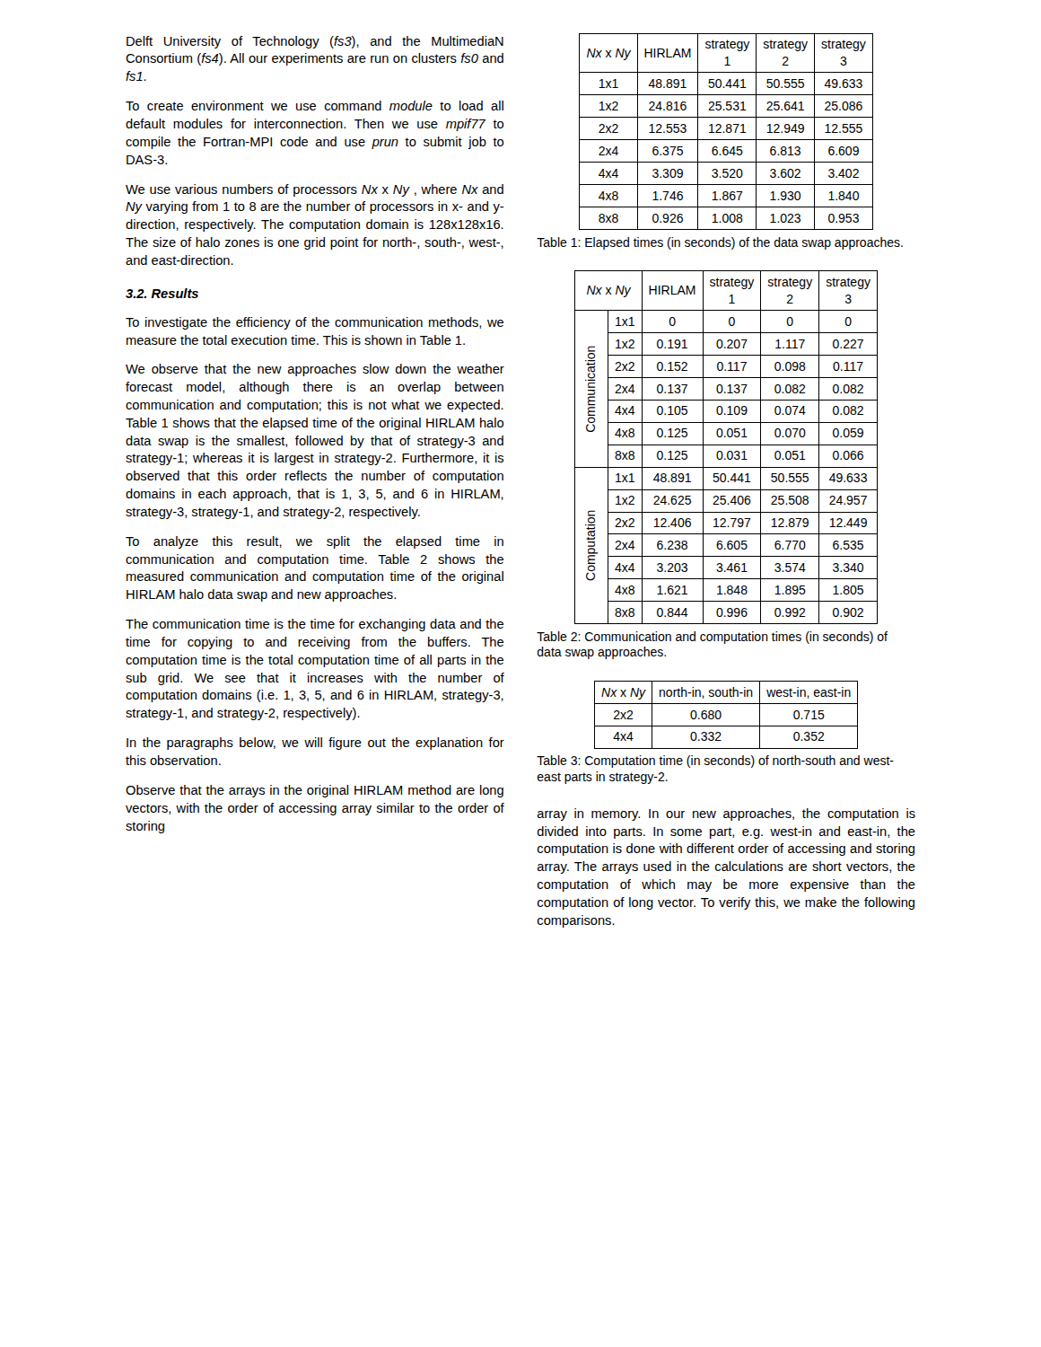Delft University of Technology (fs3), and the MultimediaN Consortium (fs4). All our experiments are run on clusters fs0 and fs1.
To create environment we use command module to load all default modules for interconnection. Then we use mpif77 to compile the Fortran-MPI code and use prun to submit job to DAS-3.
We use various numbers of processors Nx x Ny , where Nx and Ny varying from 1 to 8 are the number of processors in x- and y-direction, respectively. The computation domain is 128x128x16. The size of halo zones is one grid point for north-, south-, west-, and east-direction.
3.2. Results
To investigate the efficiency of the communication methods, we measure the total execution time. This is shown in Table 1.
We observe that the new approaches slow down the weather forecast model, although there is an overlap between communication and computation; this is not what we expected. Table 1 shows that the elapsed time of the original HIRLAM halo data swap is the smallest, followed by that of strategy-3 and strategy-1; whereas it is largest in strategy-2. Furthermore, it is observed that this order reflects the number of computation domains in each approach, that is 1, 3, 5, and 6 in HIRLAM, strategy-3, strategy-1, and strategy-2, respectively.
To analyze this result, we split the elapsed time in communication and computation time. Table 2 shows the measured communication and computation time of the original HIRLAM halo data swap and new approaches.
The communication time is the time for exchanging data and the time for copying to and receiving from the buffers. The computation time is the total computation time of all parts in the sub grid. We see that it increases with the number of computation domains (i.e. 1, 3, 5, and 6 in HIRLAM, strategy-3, strategy-1, and strategy-2, respectively).
In the paragraphs below, we will figure out the explanation for this observation.
Observe that the arrays in the original HIRLAM method are long vectors, with the order of accessing array similar to the order of storing
| Nx x Ny | HIRLAM | strategy 1 | strategy 2 | strategy 3 |
| --- | --- | --- | --- | --- |
| 1x1 | 48.891 | 50.441 | 50.555 | 49.633 |
| 1x2 | 24.816 | 25.531 | 25.641 | 25.086 |
| 2x2 | 12.553 | 12.871 | 12.949 | 12.555 |
| 2x4 | 6.375 | 6.645 | 6.813 | 6.609 |
| 4x4 | 3.309 | 3.520 | 3.602 | 3.402 |
| 4x8 | 1.746 | 1.867 | 1.930 | 1.840 |
| 8x8 | 0.926 | 1.008 | 1.023 | 0.953 |
Table 1: Elapsed times (in seconds) of the data swap approaches.
| Nx x Ny | HIRLAM | strategy 1 | strategy 2 | strategy 3 |
| --- | --- | --- | --- | --- |
| Communication | 1x1 | 0 | 0 | 0 | 0 |
| 1x2 | 0.191 | 0.207 | 1.117 | 0.227 |
| 2x2 | 0.152 | 0.117 | 0.098 | 0.117 |
| 2x4 | 0.137 | 0.137 | 0.082 | 0.082 |
| 4x4 | 0.105 | 0.109 | 0.074 | 0.082 |
| 4x8 | 0.125 | 0.051 | 0.070 | 0.059 |
| 8x8 | 0.125 | 0.031 | 0.051 | 0.066 |
| Computation | 1x1 | 48.891 | 50.441 | 50.555 | 49.633 |
| 1x2 | 24.625 | 25.406 | 25.508 | 24.957 |
| 2x2 | 12.406 | 12.797 | 12.879 | 12.449 |
| 2x4 | 6.238 | 6.605 | 6.770 | 6.535 |
| 4x4 | 3.203 | 3.461 | 3.574 | 3.340 |
| 4x8 | 1.621 | 1.848 | 1.895 | 1.805 |
| 8x8 | 0.844 | 0.996 | 0.992 | 0.902 |
Table 2: Communication and computation times (in seconds) of data swap approaches.
| Nx x Ny | north-in, south-in | west-in, east-in |
| --- | --- | --- |
| 2x2 | 0.680 | 0.715 |
| 4x4 | 0.332 | 0.352 |
Table 3: Computation time (in seconds) of north-south and west-east parts in strategy-2.
array in memory. In our new approaches, the computation is divided into parts. In some part, e.g. west-in and east-in, the computation is done with different order of accessing and storing array. The arrays used in the calculations are short vectors, the computation of which may be more expensive than the computation of long vector. To verify this, we make the following comparisons.